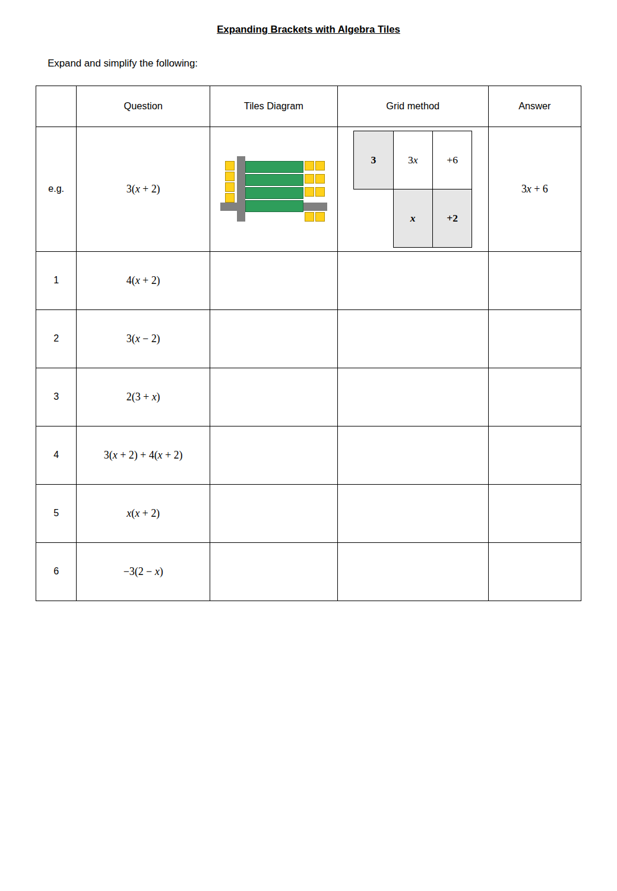Expanding Brackets with Algebra Tiles
Expand and simplify the following:
| | Question | Tiles Diagram | Grid method | Answer |
| --- | --- | --- | --- | --- |
| e.g. | 3( x + 2) | | / 3 / 3 x / +6 / / / x / +2 / | 3 x + 6 |
| 1 | 4( x + 2) | | | |
| 2 | 3( x − 2) | | | |
| 3 | 2(3 + x ) | | | |
| 4 | 3( x + 2) + 4( x + 2) | | | |
| 5 | x ( x + 2) | | | |
| 6 | −3(2 − x ) | | | |